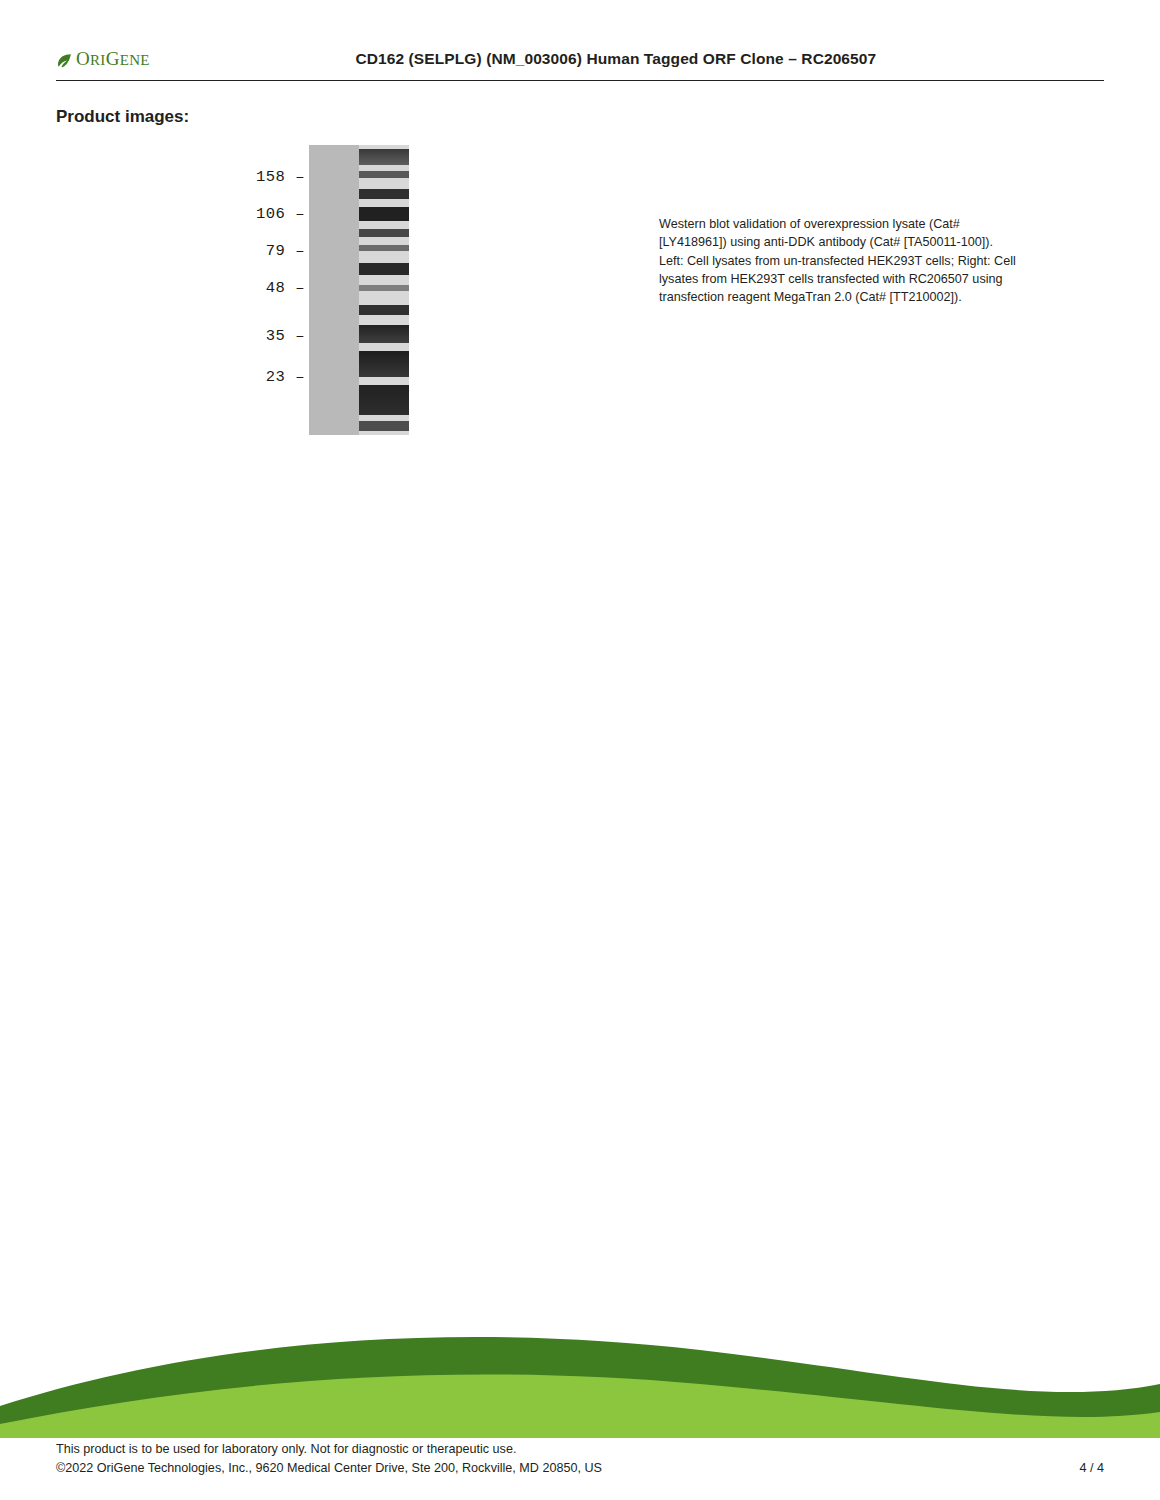ORIGENE
CD162 (SELPLG) (NM_003006) Human Tagged ORF Clone – RC206507
Product images:
158 –
106 –
79 –
48 –
35 –
23 –
Western blot validation of overexpression lysate (Cat# [LY418961]) using anti-DDK antibody (Cat# [TA50011-100]). Left: Cell lysates from un-transfected HEK293T cells; Right: Cell lysates from HEK293T cells transfected with RC206507 using transfection reagent MegaTran 2.0 (Cat# [TT210002]).
This product is to be used for laboratory only. Not for diagnostic or therapeutic use.
©2022 OriGene Technologies, Inc., 9620 Medical Center Drive, Ste 200, Rockville, MD 20850, US
4 / 4